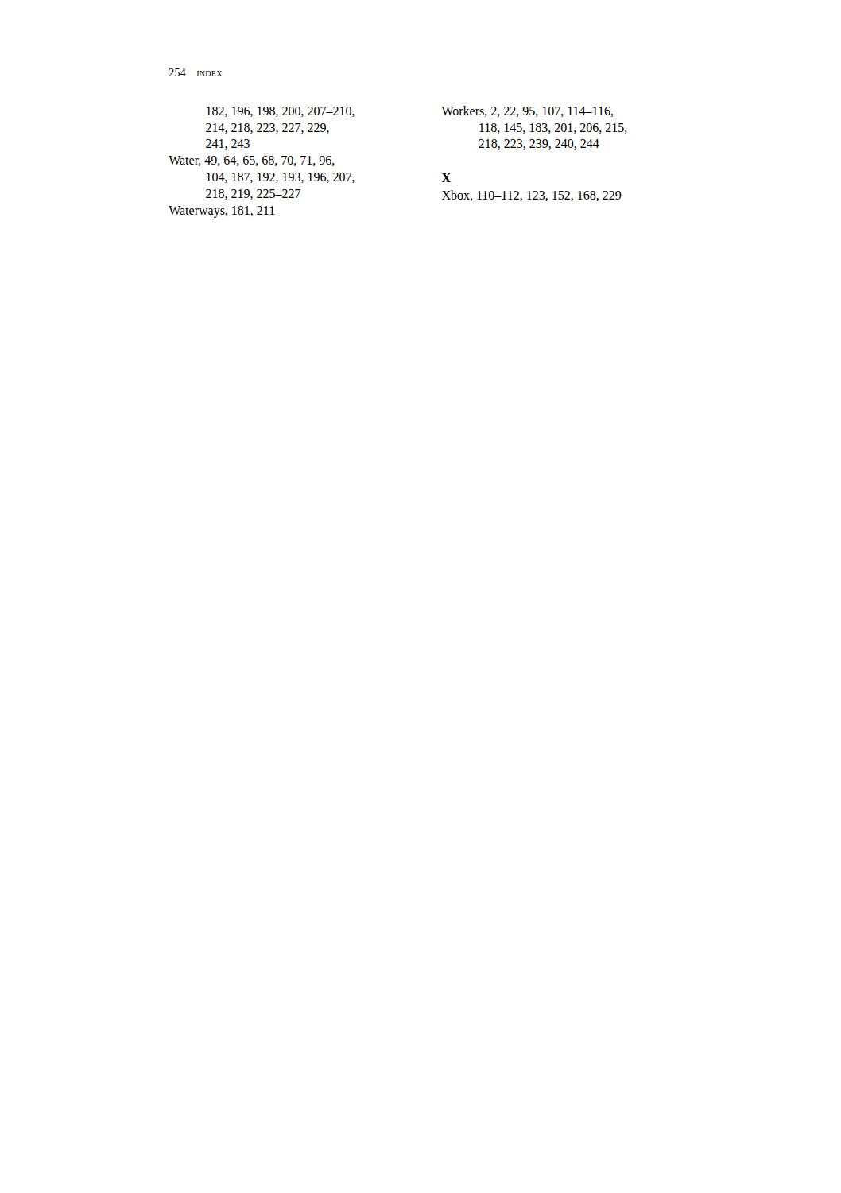254 Index
182, 196, 198, 200, 207–210,
214, 218, 223, 227, 229,
241, 243
Water, 49, 64, 65, 68, 70, 71, 96,
104, 187, 192, 193, 196, 207,
218, 219, 225–227
Waterways, 181, 211
Workers, 2, 22, 95, 107, 114–116,
118, 145, 183, 201, 206, 215,
218, 223, 239, 240, 244
X
Xbox, 110–112, 123, 152, 168, 229